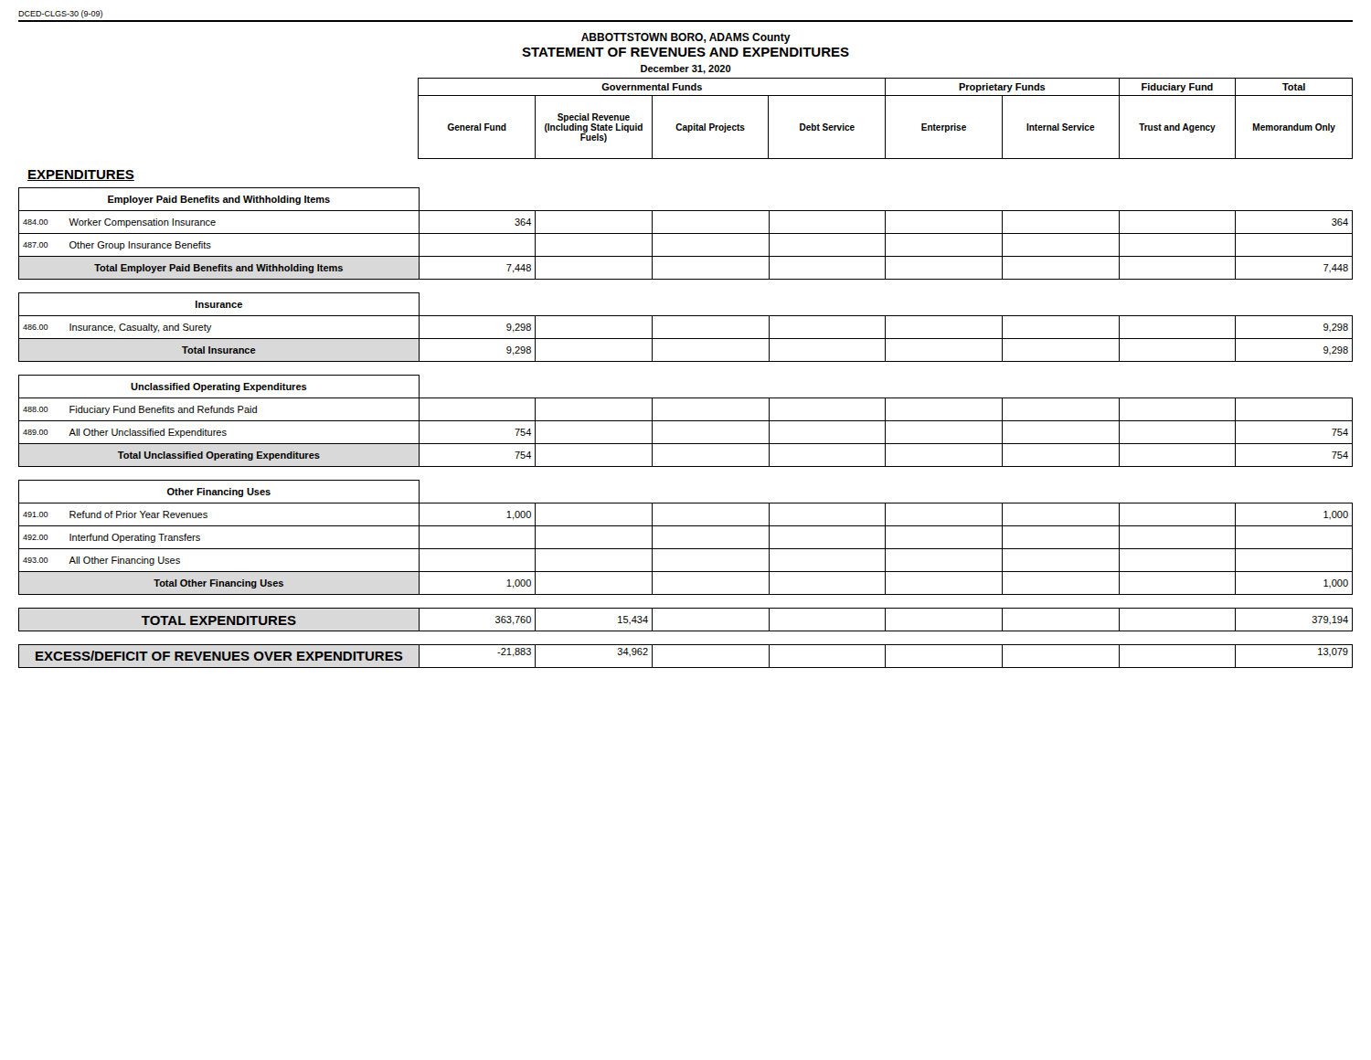DCED-CLGS-30 (9-09)
ABBOTTSTOWN BORO, ADAMS County
STATEMENT OF REVENUES AND EXPENDITURES
December 31, 2020
| | Governmental Funds | Proprietary Funds | Fiduciary Fund | Total |
| --- | --- | --- | --- | --- |
| | General Fund | Special Revenue (Including State Liquid Fuels) | Capital Projects | Debt Service | Enterprise | Internal Service | Trust and Agency | Memorandum Only |
EXPENDITURES
| Employer Paid Benefits and Withholding Items | |
| 484.00 | Worker Compensation Insurance | 364 | | | | | | | 364 |
| 487.00 | Other Group Insurance Benefits | | | | | | | | |
| Total Employer Paid Benefits and Withholding Items | 7,448 | | | | | | | 7,448 |
| Insurance | |
| 486.00 | Insurance, Casualty, and Surety | 9,298 | | | | | | | 9,298 |
| Total Insurance | 9,298 | | | | | | | 9,298 |
| Unclassified Operating Expenditures | |
| 488.00 | Fiduciary Fund Benefits and Refunds Paid | | | | | | | | |
| 489.00 | All Other Unclassified Expenditures | 754 | | | | | | | 754 |
| Total Unclassified Operating Expenditures | 754 | | | | | | | 754 |
| Other Financing Uses | |
| 491.00 | Refund of Prior Year Revenues | 1,000 | | | | | | | 1,000 |
| 492.00 | Interfund Operating Transfers | | | | | | | | |
| 493.00 | All Other Financing Uses | | | | | | | | |
| Total Other Financing Uses | 1,000 | | | | | | | 1,000 |
| TOTAL EXPENDITURES | 363,760 | 15,434 | | | | | | 379,194 |
| EXCESS/DEFICIT OF REVENUES OVER EXPENDITURES | -21,883 | 34,962 | | | | | | 13,079 |